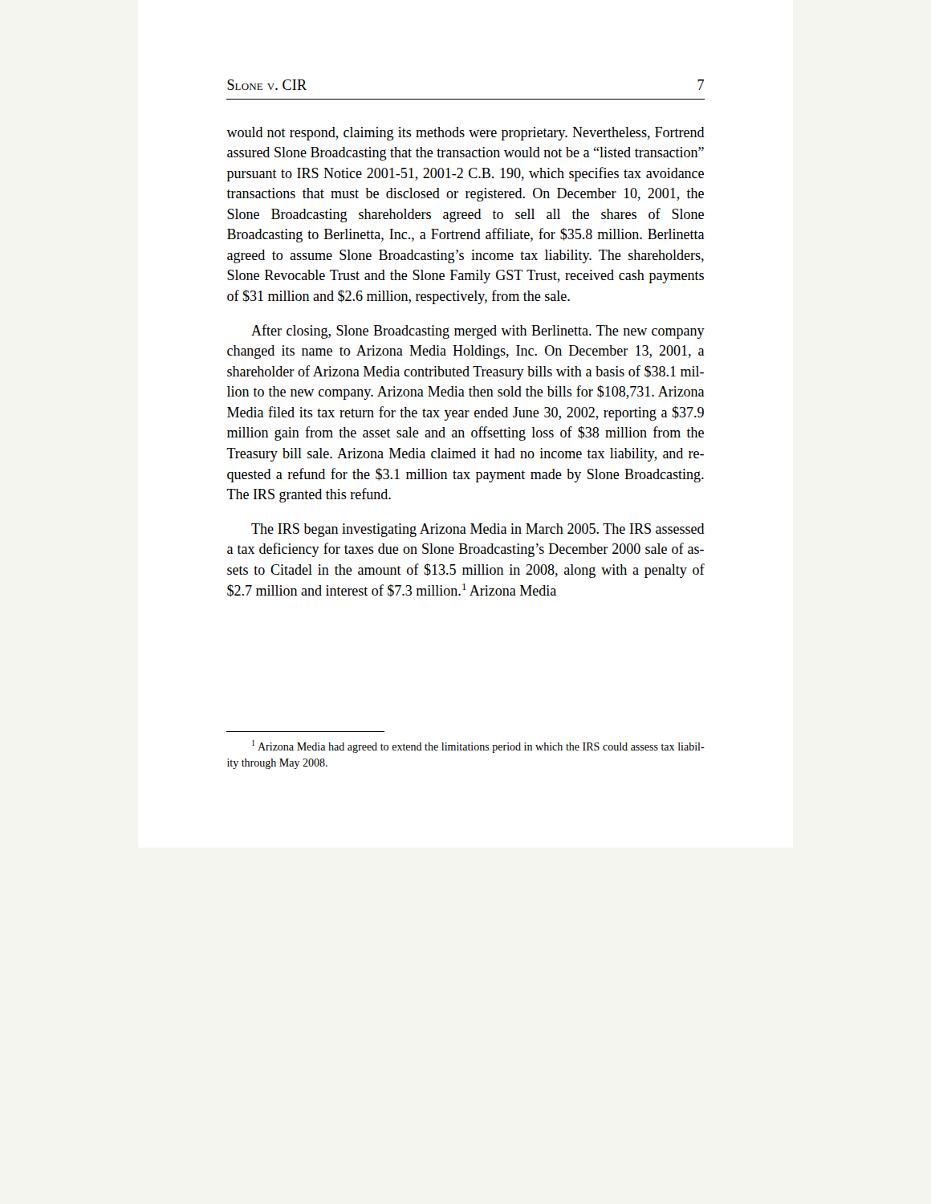Slone v. CIR 7
would not respond, claiming its methods were proprietary. Nevertheless, Fortrend assured Slone Broadcasting that the transaction would not be a “listed transaction” pursuant to IRS Notice 2001-51, 2001-2 C.B. 190, which specifies tax avoidance transactions that must be disclosed or registered. On December 10, 2001, the Slone Broadcasting shareholders agreed to sell all the shares of Slone Broadcasting to Berlinetta, Inc., a Fortrend affiliate, for $35.8 million. Berlinetta agreed to assume Slone Broadcasting’s income tax liability. The shareholders, Slone Revocable Trust and the Slone Family GST Trust, received cash payments of $31 million and $2.6 million, respectively, from the sale.
After closing, Slone Broadcasting merged with Berlinetta. The new company changed its name to Arizona Media Holdings, Inc. On December 13, 2001, a shareholder of Arizona Media contributed Treasury bills with a basis of $38.1 million to the new company. Arizona Media then sold the bills for $108,731. Arizona Media filed its tax return for the tax year ended June 30, 2002, reporting a $37.9 million gain from the asset sale and an offsetting loss of $38 million from the Treasury bill sale. Arizona Media claimed it had no income tax liability, and requested a refund for the $3.1 million tax payment made by Slone Broadcasting. The IRS granted this refund.
The IRS began investigating Arizona Media in March 2005. The IRS assessed a tax deficiency for taxes due on Slone Broadcasting’s December 2000 sale of assets to Citadel in the amount of $13.5 million in 2008, along with a penalty of $2.7 million and interest of $7.3 million.1 Arizona Media
1 Arizona Media had agreed to extend the limitations period in which the IRS could assess tax liability through May 2008.